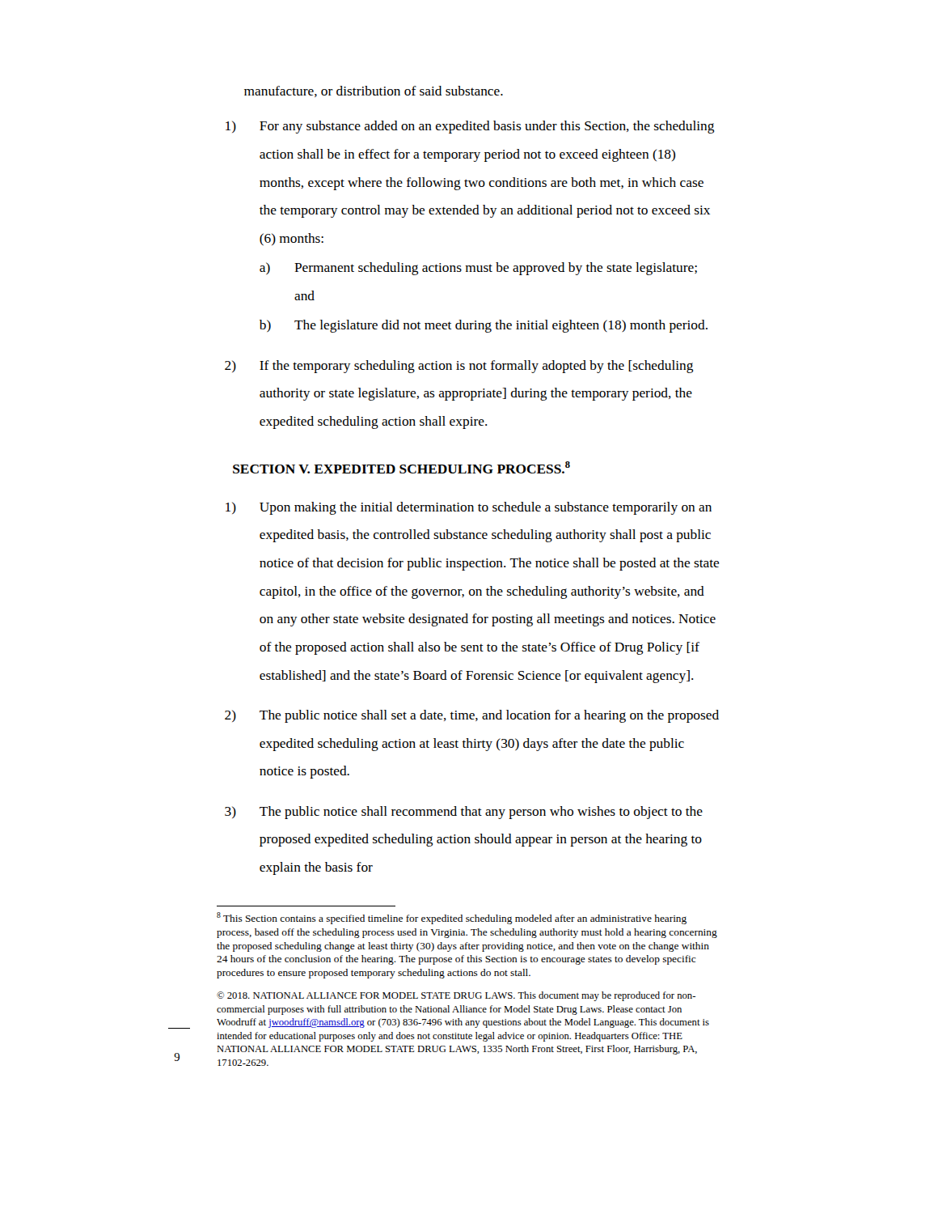manufacture, or distribution of said substance.
For any substance added on an expedited basis under this Section, the scheduling action shall be in effect for a temporary period not to exceed eighteen (18) months, except where the following two conditions are both met, in which case the temporary control may be extended by an additional period not to exceed six (6) months:
Permanent scheduling actions must be approved by the state legislature; and
The legislature did not meet during the initial eighteen (18) month period.
If the temporary scheduling action is not formally adopted by the [scheduling authority or state legislature, as appropriate] during the temporary period, the expedited scheduling action shall expire.
SECTION V. EXPEDITED SCHEDULING PROCESS.8
Upon making the initial determination to schedule a substance temporarily on an expedited basis, the controlled substance scheduling authority shall post a public notice of that decision for public inspection. The notice shall be posted at the state capitol, in the office of the governor, on the scheduling authority’s website, and on any other state website designated for posting all meetings and notices. Notice of the proposed action shall also be sent to the state’s Office of Drug Policy [if established] and the state’s Board of Forensic Science [or equivalent agency].
The public notice shall set a date, time, and location for a hearing on the proposed expedited scheduling action at least thirty (30) days after the date the public notice is posted.
The public notice shall recommend that any person who wishes to object to the proposed expedited scheduling action should appear in person at the hearing to explain the basis for
8 This Section contains a specified timeline for expedited scheduling modeled after an administrative hearing process, based off the scheduling process used in Virginia. The scheduling authority must hold a hearing concerning the proposed scheduling change at least thirty (30) days after providing notice, and then vote on the change within 24 hours of the conclusion of the hearing. The purpose of this Section is to encourage states to develop specific procedures to ensure proposed temporary scheduling actions do not stall.
9
© 2018. NATIONAL ALLIANCE FOR MODEL STATE DRUG LAWS. This document may be reproduced for non-commercial purposes with full attribution to the National Alliance for Model State Drug Laws. Please contact Jon Woodruff at jwoodruff@namsdl.org or (703) 836-7496 with any questions about the Model Language. This document is intended for educational purposes only and does not constitute legal advice or opinion. Headquarters Office: THE NATIONAL ALLIANCE FOR MODEL STATE DRUG LAWS, 1335 North Front Street, First Floor, Harrisburg, PA, 17102-2629.